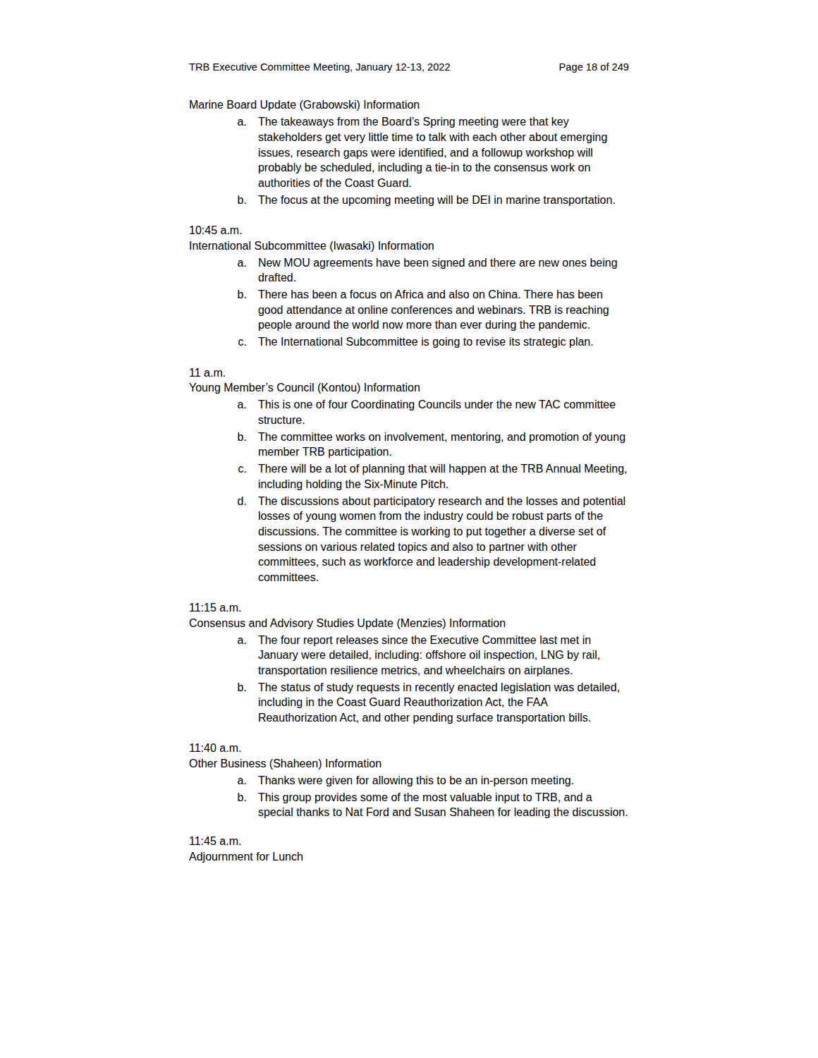TRB Executive Committee Meeting, January 12-13, 2022
Page 18 of 249
Marine Board Update (Grabowski) Information
The takeaways from the Board’s Spring meeting were that key stakeholders get very little time to talk with each other about emerging issues, research gaps were identified, and a followup workshop will probably be scheduled, including a tie-in to the consensus work on authorities of the Coast Guard.
The focus at the upcoming meeting will be DEI in marine transportation.
10:45 a.m.
International Subcommittee (Iwasaki) Information
New MOU agreements have been signed and there are new ones being drafted.
There has been a focus on Africa and also on China. There has been good attendance at online conferences and webinars. TRB is reaching people around the world now more than ever during the pandemic.
The International Subcommittee is going to revise its strategic plan.
11 a.m.
Young Member’s Council (Kontou) Information
This is one of four Coordinating Councils under the new TAC committee structure.
The committee works on involvement, mentoring, and promotion of young member TRB participation.
There will be a lot of planning that will happen at the TRB Annual Meeting, including holding the Six-Minute Pitch.
The discussions about participatory research and the losses and potential losses of young women from the industry could be robust parts of the discussions. The committee is working to put together a diverse set of sessions on various related topics and also to partner with other committees, such as workforce and leadership development-related committees.
11:15 a.m.
Consensus and Advisory Studies Update (Menzies) Information
The four report releases since the Executive Committee last met in January were detailed, including: offshore oil inspection, LNG by rail, transportation resilience metrics, and wheelchairs on airplanes.
The status of study requests in recently enacted legislation was detailed, including in the Coast Guard Reauthorization Act, the FAA Reauthorization Act, and other pending surface transportation bills.
11:40 a.m.
Other Business (Shaheen) Information
Thanks were given for allowing this to be an in-person meeting.
This group provides some of the most valuable input to TRB, and a special thanks to Nat Ford and Susan Shaheen for leading the discussion.
11:45 a.m.
Adjournment for Lunch